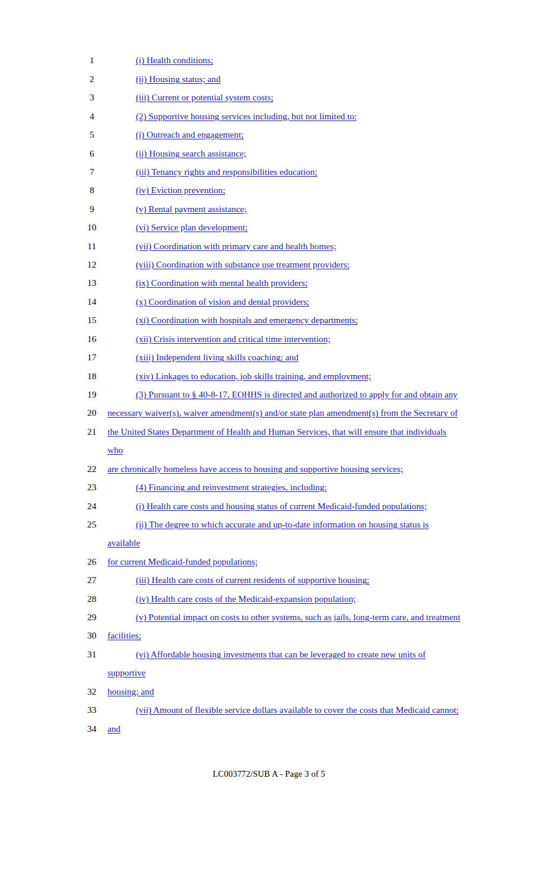| 1 | (i) Health conditions; |
| 2 | (ii) Housing status; and |
| 3 | (iii) Current or potential system costs; |
| 4 | (2) Supportive housing services including, but not limited to: |
| 5 | (i) Outreach and engagement; |
| 6 | (ii) Housing search assistance; |
| 7 | (iii) Tenancy rights and responsibilities education; |
| 8 | (iv) Eviction prevention; |
| 9 | (v) Rental payment assistance; |
| 10 | (vi) Service plan development; |
| 11 | (vii) Coordination with primary care and health homes; |
| 12 | (viii) Coordination with substance use treatment providers; |
| 13 | (ix) Coordination with mental health providers; |
| 14 | (x) Coordination of vision and dental providers; |
| 15 | (xi) Coordination with hospitals and emergency departments; |
| 16 | (xii) Crisis intervention and critical time intervention; |
| 17 | (xiii) Independent living skills coaching; and |
| 18 | (xiv) Linkages to education, job skills training, and employment; |
| 19 | (3) Pursuant to § 40-8-17, EOHHS is directed and authorized to apply for and obtain any |
| 20 | necessary waiver(s), waiver amendment(s) and/or state plan amendment(s) from the Secretary of |
| 21 | the United States Department of Health and Human Services, that will ensure that individuals who |
| 22 | are chronically homeless have access to housing and supportive housing services; |
| 23 | (4) Financing and reinvestment strategies, including: |
| 24 | (i) Health care costs and housing status of current Medicaid-funded populations; |
| 25 | (ii) The degree to which accurate and up-to-date information on housing status is available |
| 26 | for current Medicaid-funded populations; |
| 27 | (iii) Health care costs of current residents of supportive housing; |
| 28 | (iv) Health care costs of the Medicaid-expansion population; |
| 29 | (v) Potential impact on costs to other systems, such as jails, long-term care, and treatment |
| 30 | facilities; |
| 31 | (vi) Affordable housing investments that can be leveraged to create new units of supportive |
| 32 | housing; and |
| 33 | (vii) Amount of flexible service dollars available to cover the costs that Medicaid cannot; |
| 34 | and |
LC003772/SUB A - Page 3 of 5